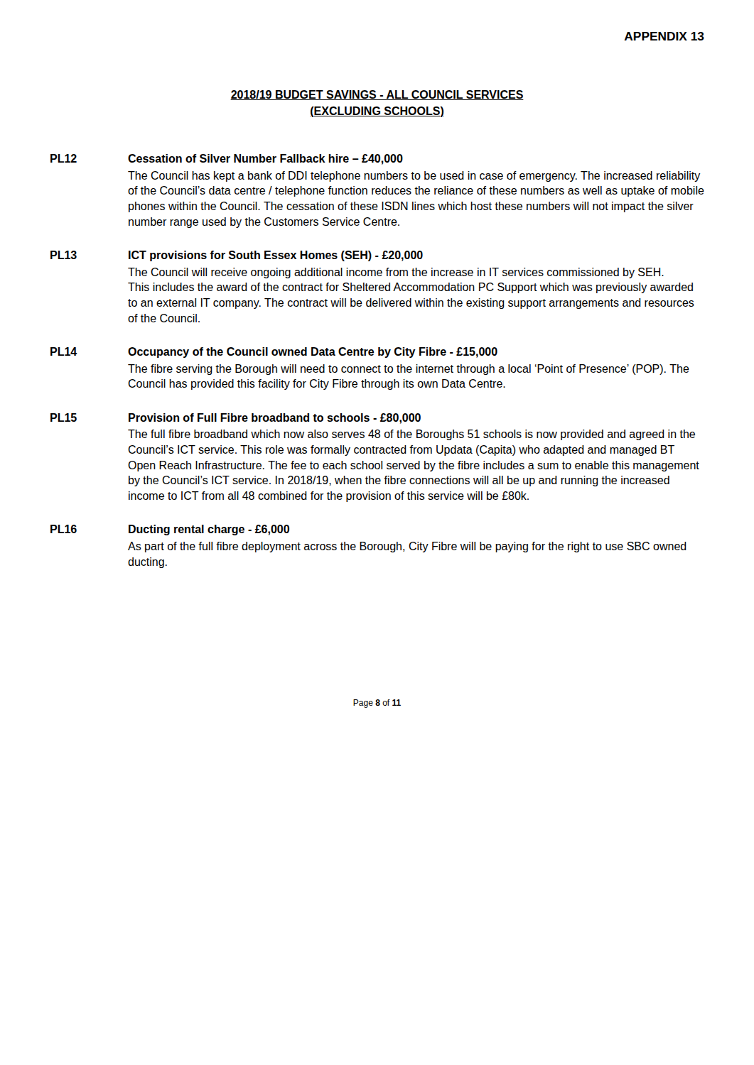APPENDIX 13
2018/19 BUDGET SAVINGS - ALL COUNCIL SERVICES (EXCLUDING SCHOOLS)
PL12
Cessation of Silver Number Fallback hire – £40,000
The Council has kept a bank of DDI telephone numbers to be used in case of emergency. The increased reliability of the Council’s data centre / telephone function reduces the reliance of these numbers as well as uptake of mobile phones within the Council. The cessation of these ISDN lines which host these numbers will not impact the silver number range used by the Customers Service Centre.
PL13
ICT provisions for South Essex Homes (SEH) - £20,000
The Council will receive ongoing additional income from the increase in IT services commissioned by SEH.
This includes the award of the contract for Sheltered Accommodation PC Support which was previously awarded to an external IT company. The contract will be delivered within the existing support arrangements and resources of the Council.
PL14
Occupancy of the Council owned Data Centre by City Fibre - £15,000
The fibre serving the Borough will need to connect to the internet through a local ‘Point of Presence’ (POP). The Council has provided this facility for City Fibre through its own Data Centre.
PL15
Provision of Full Fibre broadband to schools - £80,000
The full fibre broadband which now also serves 48 of the Boroughs 51 schools is now provided and agreed in the Council’s ICT service. This role was formally contracted from Updata (Capita) who adapted and managed BT Open Reach Infrastructure. The fee to each school served by the fibre includes a sum to enable this management by the Council’s ICT service. In 2018/19, when the fibre connections will all be up and running the increased income to ICT from all 48 combined for the provision of this service will be £80k.
PL16
Ducting rental charge - £6,000
As part of the full fibre deployment across the Borough, City Fibre will be paying for the right to use SBC owned ducting.
Page 8 of 11